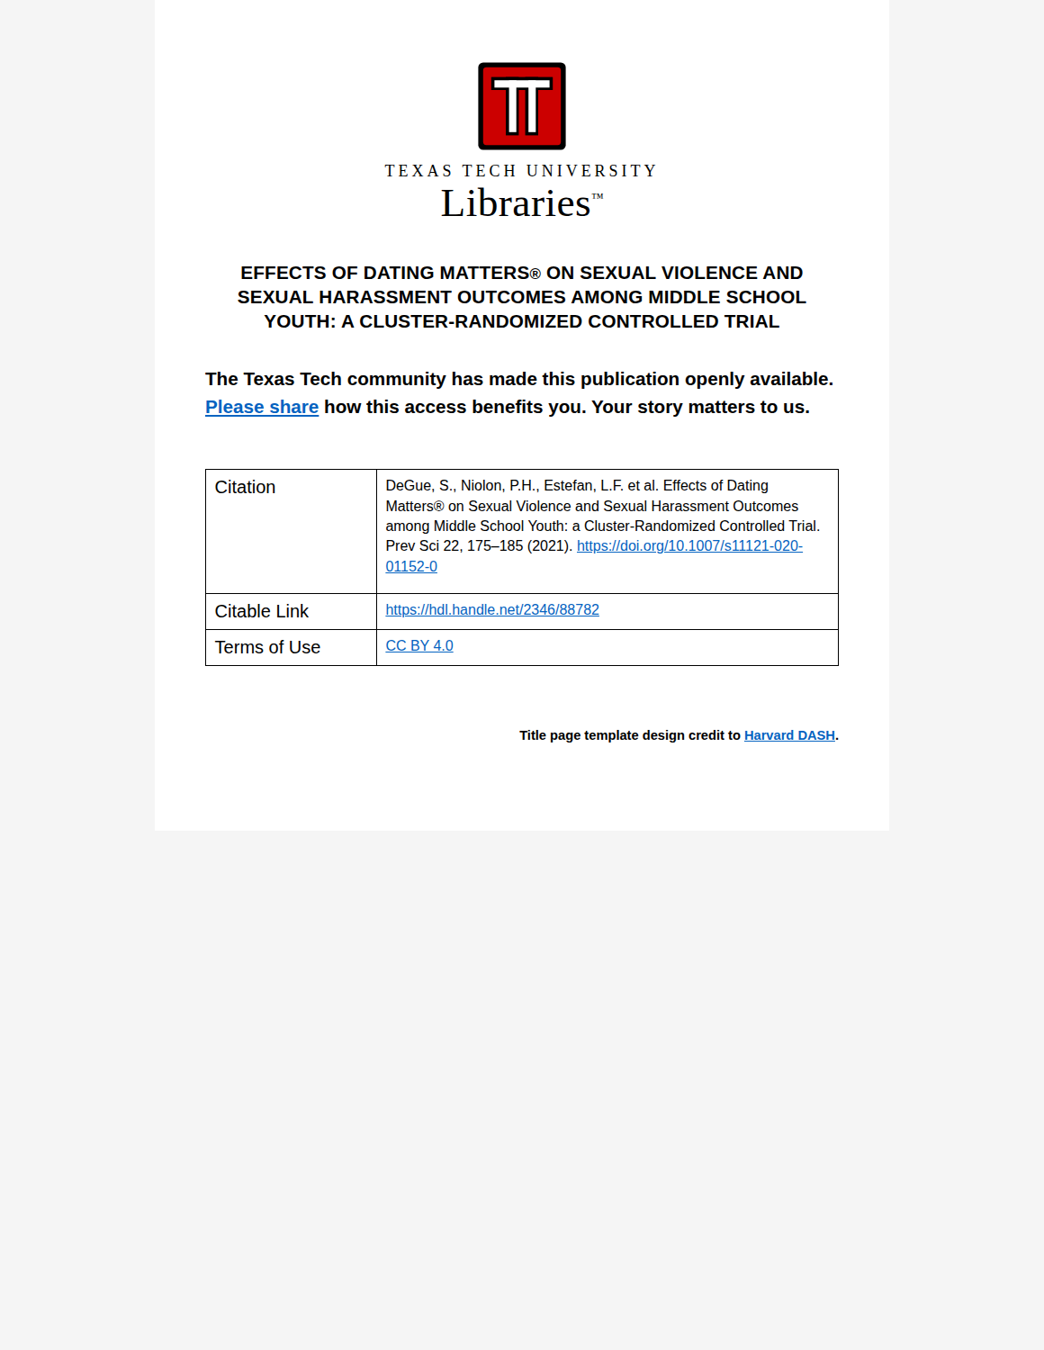Texas Tech University
Libraries™
Effects of Dating Matters® on Sexual Violence and Sexual Harassment Outcomes among Middle School Youth: a Cluster-Randomized Controlled Trial
The Texas Tech community has made this publication openly available. Please share how this access benefits you. Your story matters to us.
| Citation | DeGue, S., Niolon, P.H., Estefan, L.F. et al. Effects of Dating Matters® on Sexual Violence and Sexual Harassment Outcomes among Middle School Youth: a Cluster-Randomized Controlled Trial. Prev Sci 22, 175–185 (2021). https://doi.org/10.1007/s11121-020-01152-0 |
| Citable Link | https://hdl.handle.net/2346/88782 |
| Terms of Use | CC BY 4.0 |
Title page template design credit to Harvard DASH.